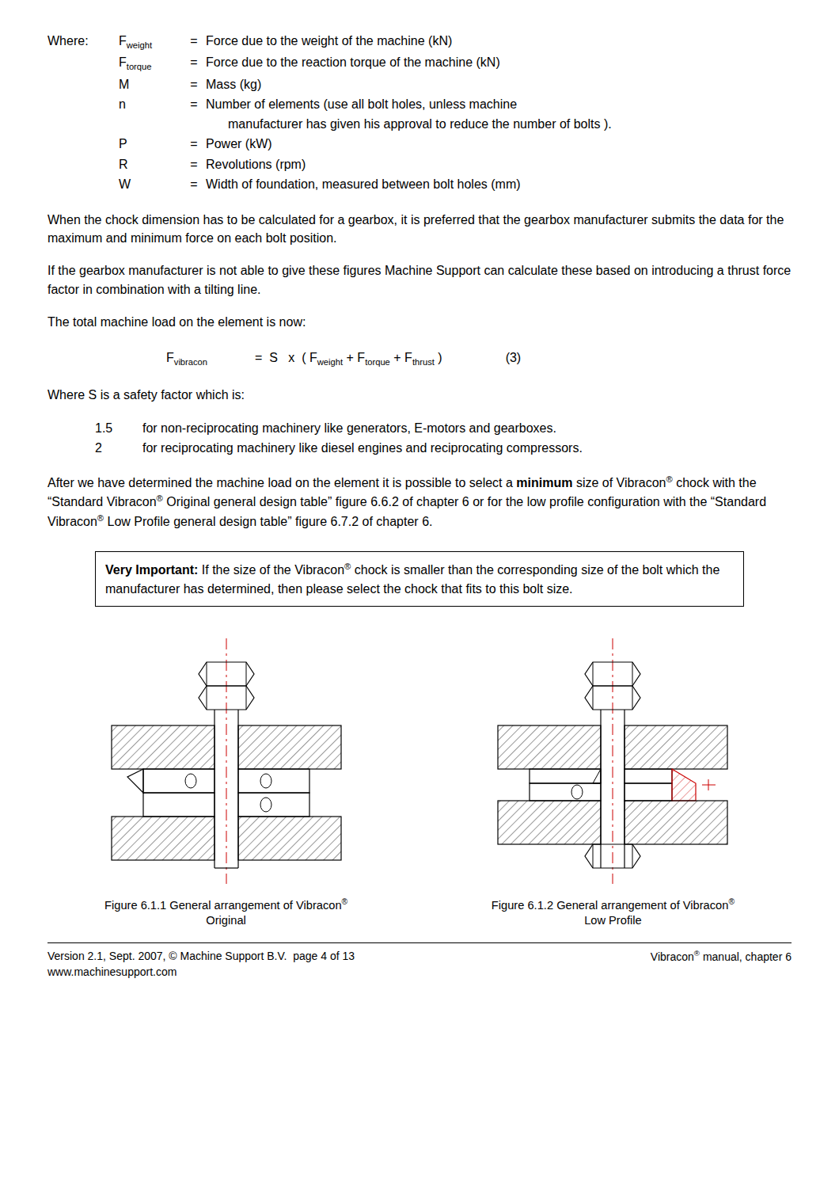Where:
Fweight
=
Force due to the weight of the machine (kN)
Ftorque
=
Force due to the reaction torque of the machine (kN)
M
=
Mass (kg)
n
=
Number of elements (use all bolt holes, unless machine
manufacturer has given his approval to reduce the number of bolts ).
P
=
Power (kW)
R
=
Revolutions (rpm)
W
=
Width of foundation, measured between bolt holes (mm)
When the chock dimension has to be calculated for a gearbox, it is preferred that the gearbox manufacturer submits the data for the maximum and minimum force on each bolt position.
If the gearbox manufacturer is not able to give these figures Machine Support can calculate these based on introducing a thrust force factor in combination with a tilting line.
The total machine load on the element is now:
Fvibracon = S x ( Fweight + Ftorque + Fthrust )(3)
Where S is a safety factor which is:
1.5 for non-reciprocating machinery like generators, E-motors and gearboxes.
2 for reciprocating machinery like diesel engines and reciprocating compressors.
After we have determined the machine load on the element it is possible to select a minimum size of Vibracon® chock with the “Standard Vibracon® Original general design table” figure 6.6.2 of chapter 6 or for the low profile configuration with the “Standard Vibracon® Low Profile general design table” figure 6.7.2 of chapter 6.
Very Important: If the size of the Vibracon® chock is smaller than the corresponding size of the bolt which the manufacturer has determined, then please select the chock that fits to this bolt size.
Figure 6.1.1 General arrangement of Vibracon®
Original
Figure 6.1.2 General arrangement of Vibracon®
Low Profile
Version 2.1, Sept. 2007, © Machine Support B.V. page 4 of 13
www.machinesupport.com
Vibracon® manual, chapter 6